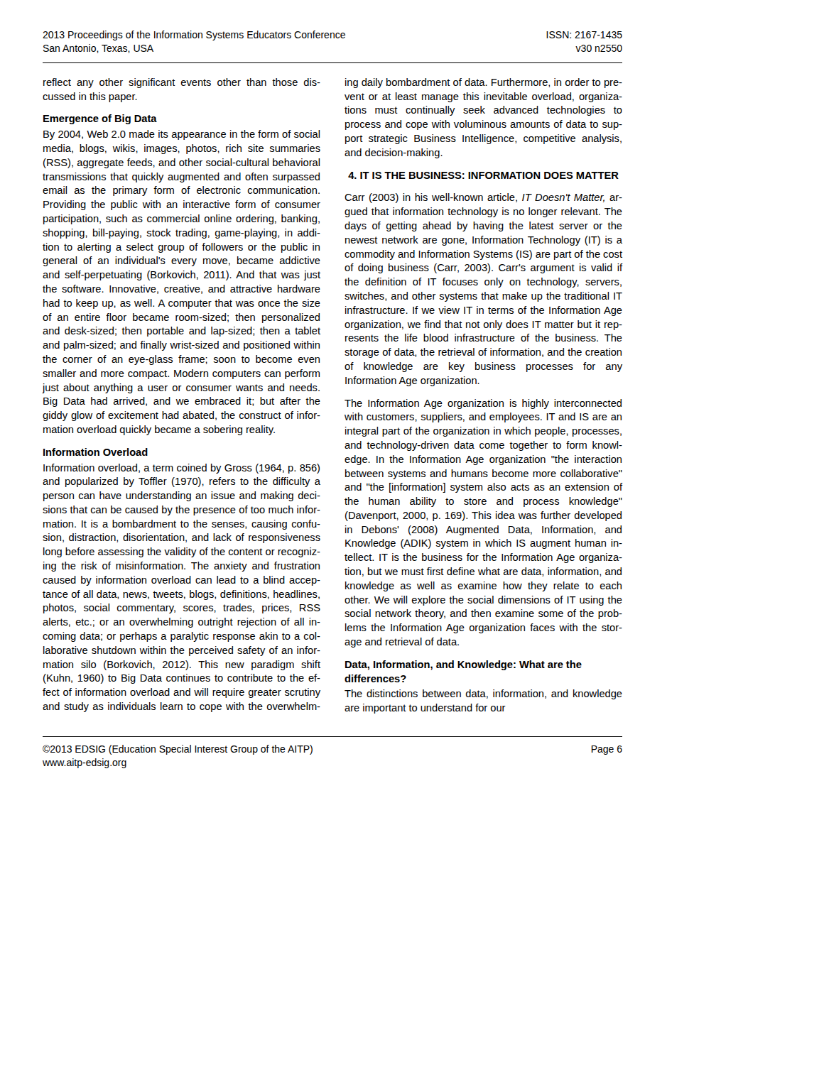2013 Proceedings of the Information Systems Educators Conference
San Antonio, Texas, USA
ISSN: 2167-1435
v30 n2550
reflect any other significant events other than those discussed in this paper.
Emergence of Big Data
By 2004, Web 2.0 made its appearance in the form of social media, blogs, wikis, images, photos, rich site summaries (RSS), aggregate feeds, and other social-cultural behavioral transmissions that quickly augmented and often surpassed email as the primary form of electronic communication. Providing the public with an interactive form of consumer participation, such as commercial online ordering, banking, shopping, bill-paying, stock trading, game-playing, in addition to alerting a select group of followers or the public in general of an individual's every move, became addictive and self-perpetuating (Borkovich, 2011). And that was just the software. Innovative, creative, and attractive hardware had to keep up, as well. A computer that was once the size of an entire floor became room-sized; then personalized and desk-sized; then portable and lap-sized; then a tablet and palm-sized; and finally wrist-sized and positioned within the corner of an eye-glass frame; soon to become even smaller and more compact. Modern computers can perform just about anything a user or consumer wants and needs. Big Data had arrived, and we embraced it; but after the giddy glow of excitement had abated, the construct of information overload quickly became a sobering reality.
Information Overload
Information overload, a term coined by Gross (1964, p. 856) and popularized by Toffler (1970), refers to the difficulty a person can have understanding an issue and making decisions that can be caused by the presence of too much information. It is a bombardment to the senses, causing confusion, distraction, disorientation, and lack of responsiveness long before assessing the validity of the content or recognizing the risk of misinformation. The anxiety and frustration caused by information overload can lead to a blind acceptance of all data, news, tweets, blogs, definitions, headlines, photos, social commentary, scores, trades, prices, RSS alerts, etc.; or an overwhelming outright rejection of all incoming data; or perhaps a paralytic response akin to a collaborative shutdown within the perceived safety of an information silo (Borkovich, 2012). This new paradigm shift (Kuhn, 1960) to Big Data continues to contribute to the effect of information overload and will require greater scrutiny and study as individuals learn to cope with the overwhelming daily bombardment of data. Furthermore, in order to prevent or at least manage this inevitable overload, organizations must continually seek advanced technologies to process and cope with voluminous amounts of data to support strategic Business Intelligence, competitive analysis, and decision-making.
4. IT IS THE BUSINESS: INFORMATION DOES MATTER
Carr (2003) in his well-known article, IT Doesn't Matter, argued that information technology is no longer relevant. The days of getting ahead by having the latest server or the newest network are gone, Information Technology (IT) is a commodity and Information Systems (IS) are part of the cost of doing business (Carr, 2003). Carr's argument is valid if the definition of IT focuses only on technology, servers, switches, and other systems that make up the traditional IT infrastructure. If we view IT in terms of the Information Age organization, we find that not only does IT matter but it represents the life blood infrastructure of the business. The storage of data, the retrieval of information, and the creation of knowledge are key business processes for any Information Age organization.
The Information Age organization is highly interconnected with customers, suppliers, and employees. IT and IS are an integral part of the organization in which people, processes, and technology-driven data come together to form knowledge. In the Information Age organization "the interaction between systems and humans become more collaborative" and "the [information] system also acts as an extension of the human ability to store and process knowledge" (Davenport, 2000, p. 169). This idea was further developed in Debons' (2008) Augmented Data, Information, and Knowledge (ADIK) system in which IS augment human intellect. IT is the business for the Information Age organization, but we must first define what are data, information, and knowledge as well as examine how they relate to each other. We will explore the social dimensions of IT using the social network theory, and then examine some of the problems the Information Age organization faces with the storage and retrieval of data.
Data, Information, and Knowledge: What are the differences?
The distinctions between data, information, and knowledge are important to understand for our
©2013 EDSIG (Education Special Interest Group of the AITP) www.aitp-edsig.org
Page 6